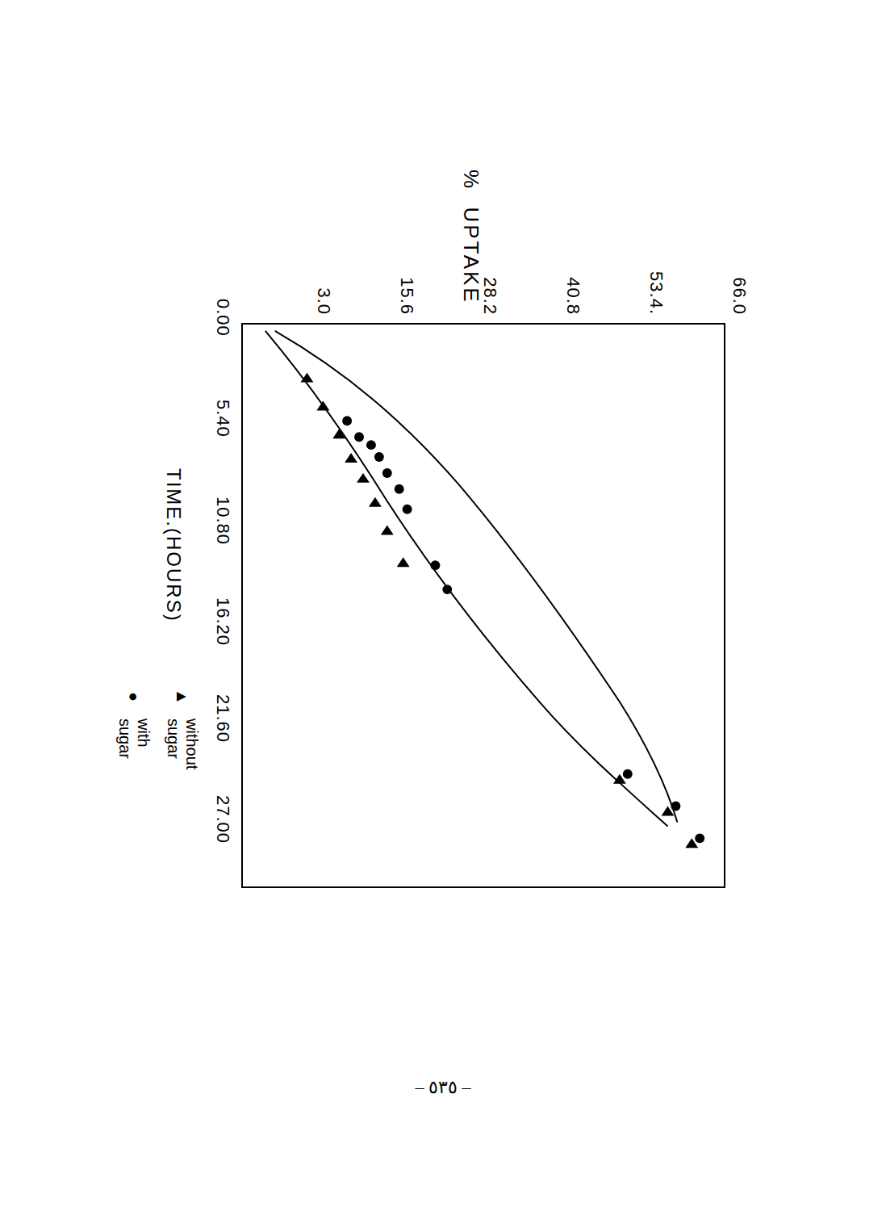% UPTAKE
66.0 53.4. 40.8 28.2 15.6 3.0
0.00 5.40 10.80 16.20 21.60 27.00
TIME.(HOURS)
▲ without
sugar
● with
sugar
– ٥٣٥ –